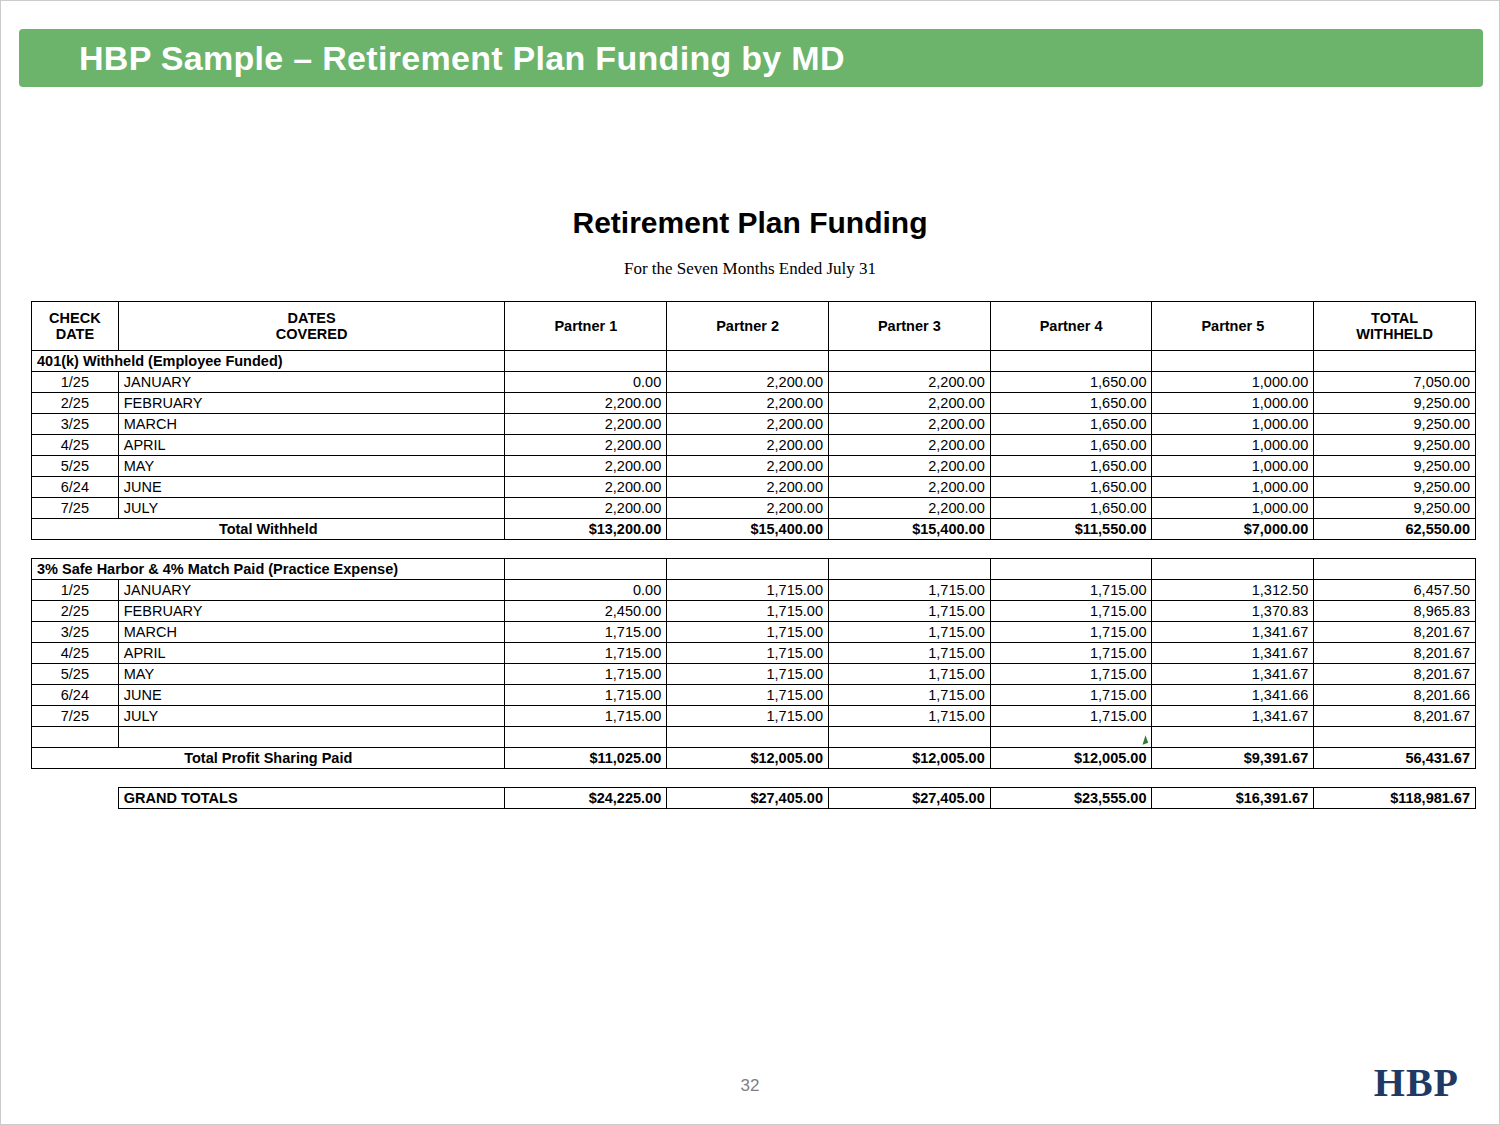HBP Sample – Retirement Plan Funding by MD
Retirement Plan Funding
For the Seven Months Ended July 31
| CHECK DATE | DATES COVERED | Partner 1 | Partner 2 | Partner 3 | Partner 4 | Partner 5 | TOTAL WITHHELD |
| --- | --- | --- | --- | --- | --- | --- | --- |
| 401(k) Withheld (Employee Funded) | | | | | | |
| 1/25 | JANUARY | 0.00 | 2,200.00 | 2,200.00 | 1,650.00 | 1,000.00 | 7,050.00 |
| 2/25 | FEBRUARY | 2,200.00 | 2,200.00 | 2,200.00 | 1,650.00 | 1,000.00 | 9,250.00 |
| 3/25 | MARCH | 2,200.00 | 2,200.00 | 2,200.00 | 1,650.00 | 1,000.00 | 9,250.00 |
| 4/25 | APRIL | 2,200.00 | 2,200.00 | 2,200.00 | 1,650.00 | 1,000.00 | 9,250.00 |
| 5/25 | MAY | 2,200.00 | 2,200.00 | 2,200.00 | 1,650.00 | 1,000.00 | 9,250.00 |
| 6/24 | JUNE | 2,200.00 | 2,200.00 | 2,200.00 | 1,650.00 | 1,000.00 | 9,250.00 |
| 7/25 | JULY | 2,200.00 | 2,200.00 | 2,200.00 | 1,650.00 | 1,000.00 | 9,250.00 |
| Total Withheld | $13,200.00 | $15,400.00 | $15,400.00 | $11,550.00 | $7,000.00 | 62,550.00 |
| 3% Safe Harbor & 4% Match Paid (Practice Expense) | | | | | | |
| 1/25 | JANUARY | 0.00 | 1,715.00 | 1,715.00 | 1,715.00 | 1,312.50 | 6,457.50 |
| 2/25 | FEBRUARY | 2,450.00 | 1,715.00 | 1,715.00 | 1,715.00 | 1,370.83 | 8,965.83 |
| 3/25 | MARCH | 1,715.00 | 1,715.00 | 1,715.00 | 1,715.00 | 1,341.67 | 8,201.67 |
| 4/25 | APRIL | 1,715.00 | 1,715.00 | 1,715.00 | 1,715.00 | 1,341.67 | 8,201.67 |
| 5/25 | MAY | 1,715.00 | 1,715.00 | 1,715.00 | 1,715.00 | 1,341.67 | 8,201.67 |
| 6/24 | JUNE | 1,715.00 | 1,715.00 | 1,715.00 | 1,715.00 | 1,341.66 | 8,201.66 |
| 7/25 | JULY | 1,715.00 | 1,715.00 | 1,715.00 | 1,715.00 | 1,341.67 | 8,201.67 |
| Total Profit Sharing Paid | $11,025.00 | $12,005.00 | $12,005.00 | $12,005.00 | $9,391.67 | 56,431.67 |
| | GRAND TOTALS | $24,225.00 | $27,405.00 | $27,405.00 | $23,555.00 | $16,391.67 | $118,981.67 |
32
HBP